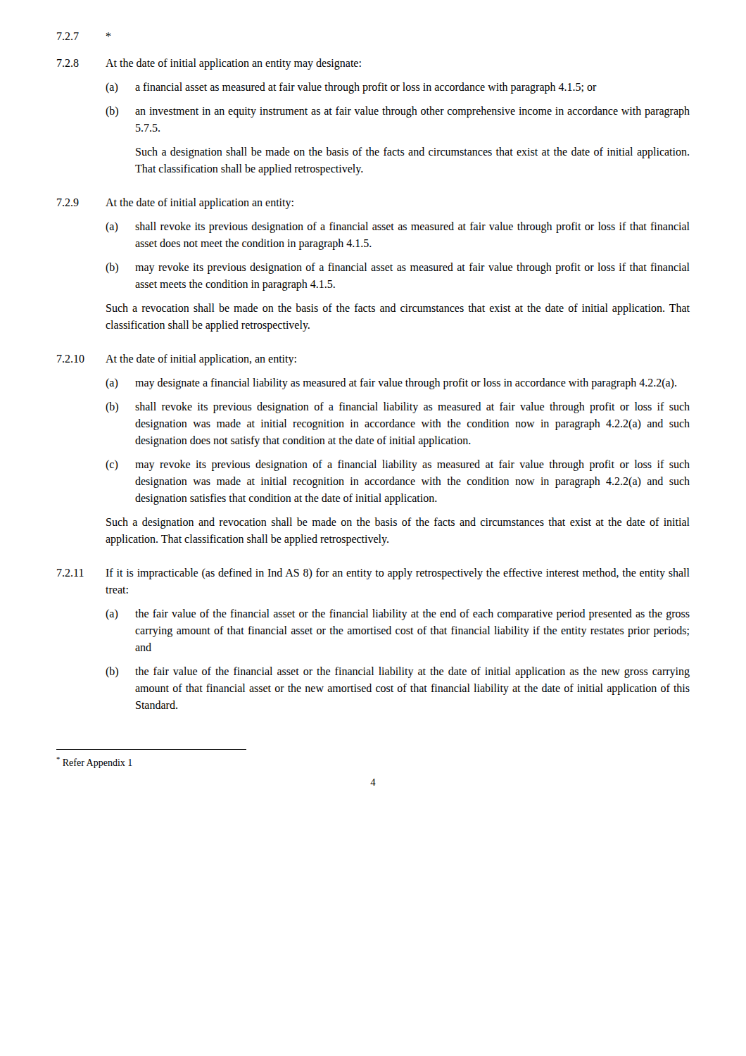7.2.7
*
7.2.8
At the date of initial application an entity may designate:
(a)
a financial asset as measured at fair value through profit or loss in accordance with paragraph 4.1.5; or
(b)
an investment in an equity instrument as at fair value through other comprehensive income in accordance with paragraph 5.7.5.
Such a designation shall be made on the basis of the facts and circumstances that exist at the date of initial application. That classification shall be applied retrospectively.
7.2.9
At the date of initial application an entity:
(a)
shall revoke its previous designation of a financial asset as measured at fair value through profit or loss if that financial asset does not meet the condition in paragraph 4.1.5.
(b)
may revoke its previous designation of a financial asset as measured at fair value through profit or loss if that financial asset meets the condition in paragraph 4.1.5.
Such a revocation shall be made on the basis of the facts and circumstances that exist at the date of initial application. That classification shall be applied retrospectively.
7.2.10
At the date of initial application, an entity:
(a)
may designate a financial liability as measured at fair value through profit or loss in accordance with paragraph 4.2.2(a).
(b)
shall revoke its previous designation of a financial liability as measured at fair value through profit or loss if such designation was made at initial recognition in accordance with the condition now in paragraph 4.2.2(a) and such designation does not satisfy that condition at the date of initial application.
(c)
may revoke its previous designation of a financial liability as measured at fair value through profit or loss if such designation was made at initial recognition in accordance with the condition now in paragraph 4.2.2(a) and such designation satisfies that condition at the date of initial application.
Such a designation and revocation shall be made on the basis of the facts and circumstances that exist at the date of initial application. That classification shall be applied retrospectively.
7.2.11
If it is impracticable (as defined in Ind AS 8) for an entity to apply retrospectively the effective interest method, the entity shall treat:
(a)
the fair value of the financial asset or the financial liability at the end of each comparative period presented as the gross carrying amount of that financial asset or the amortised cost of that financial liability if the entity restates prior periods; and
(b)
the fair value of the financial asset or the financial liability at the date of initial application as the new gross carrying amount of that financial asset or the new amortised cost of that financial liability at the date of initial application of this Standard.
* Refer Appendix 1
4